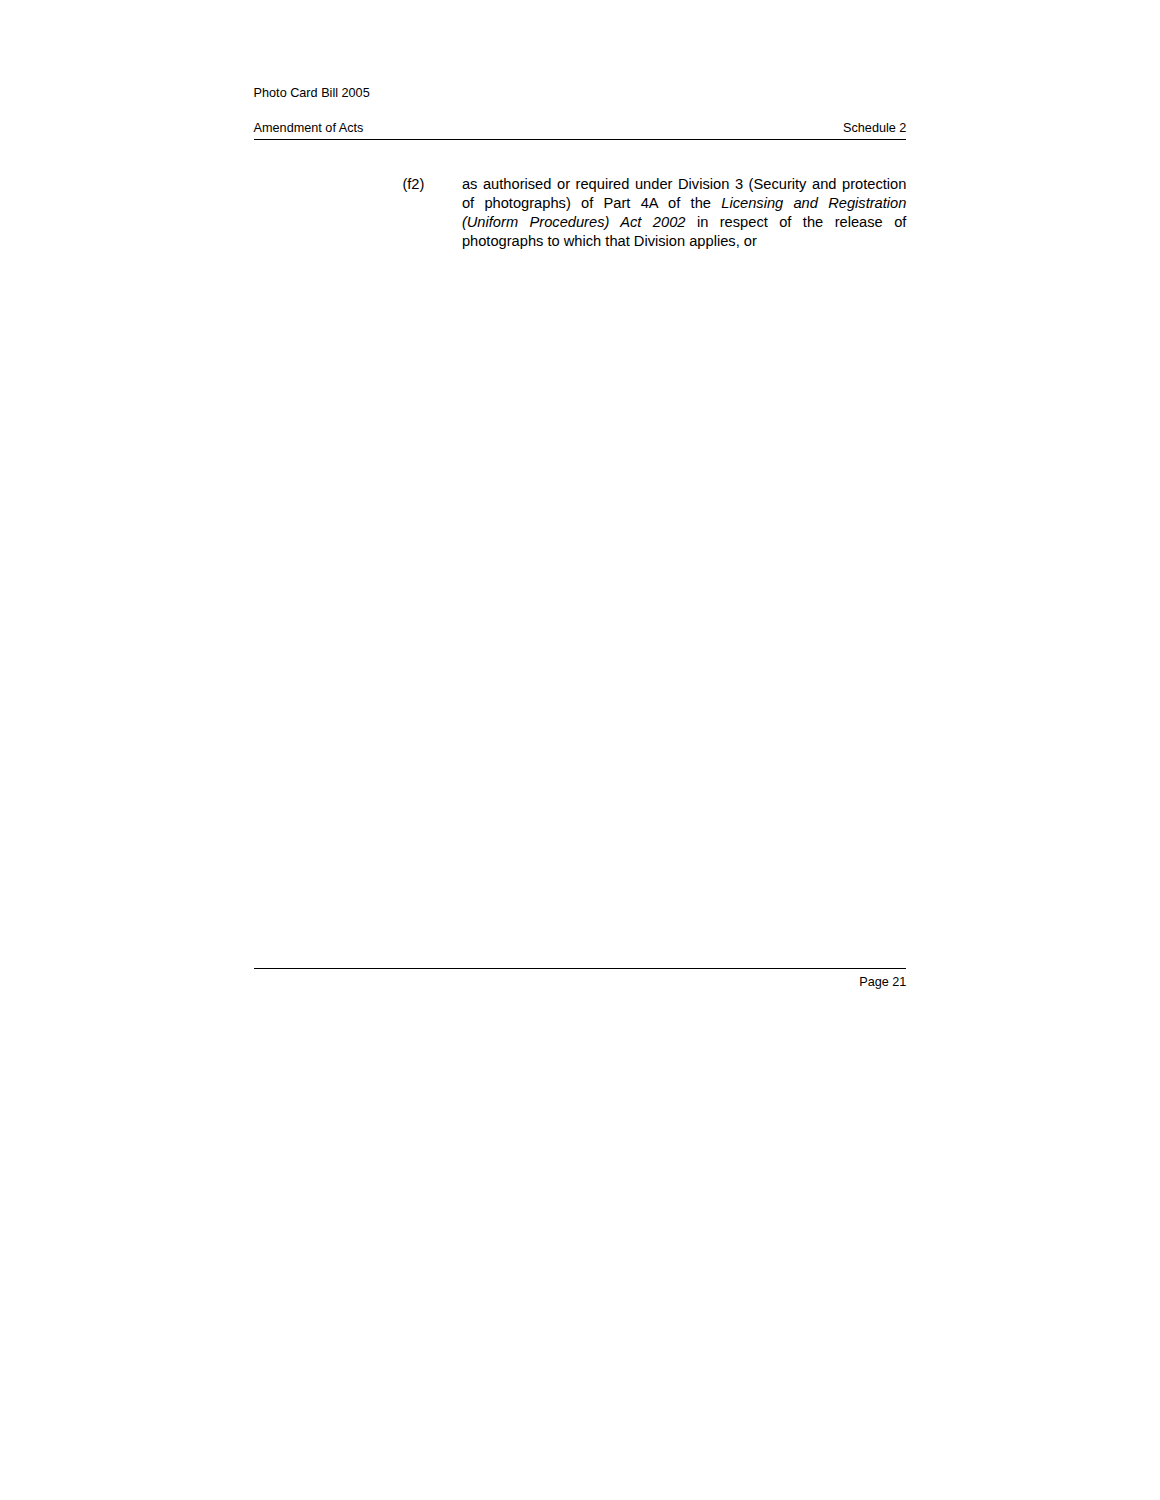Photo Card Bill 2005
Amendment of Acts Schedule 2
(f2) as authorised or required under Division 3 (Security and protection of photographs) of Part 4A of the Licensing and Registration (Uniform Procedures) Act 2002 in respect of the release of photographs to which that Division applies, or
Page 21